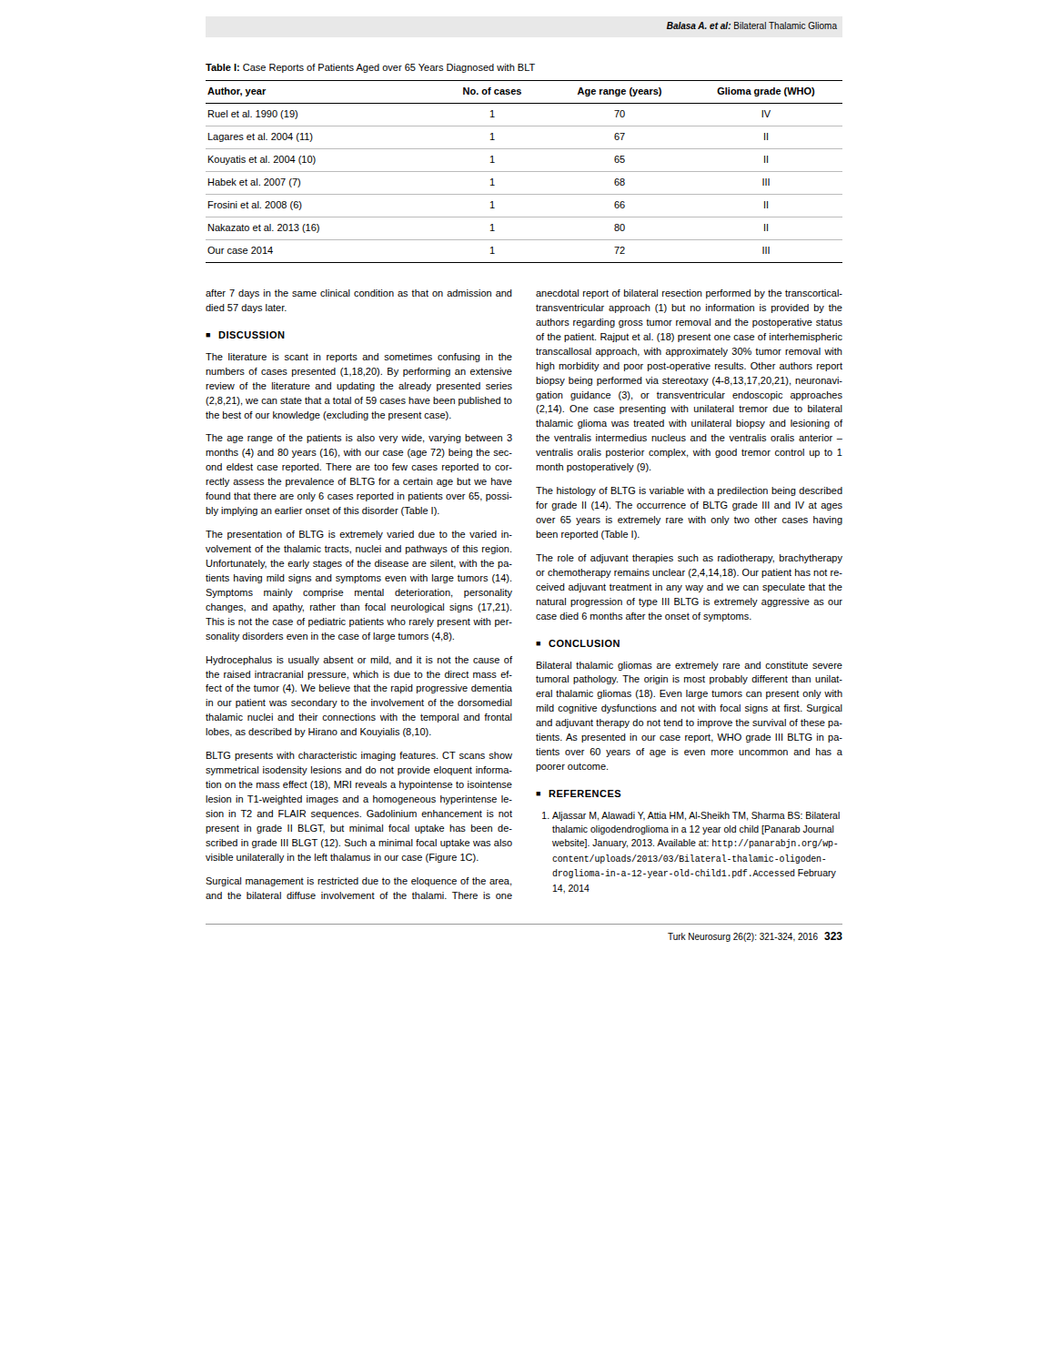Balasa A. et al: Bilateral Thalamic Glioma
Table I: Case Reports of Patients Aged over 65 Years Diagnosed with BLT
| Author, year | No. of cases | Age range (years) | Glioma grade (WHO) |
| --- | --- | --- | --- |
| Ruel et al. 1990 (19) | 1 | 70 | IV |
| Lagares et al. 2004 (11) | 1 | 67 | II |
| Kouyatis et al. 2004 (10) | 1 | 65 | II |
| Habek et al. 2007 (7) | 1 | 68 | III |
| Frosini et al. 2008 (6) | 1 | 66 | II |
| Nakazato et al. 2013 (16) | 1 | 80 | II |
| Our case 2014 | 1 | 72 | III |
after 7 days in the same clinical condition as that on admission and died 57 days later.
DISCUSSION
The literature is scant in reports and sometimes confusing in the numbers of cases presented (1,18,20). By performing an extensive review of the literature and updating the already presented series (2,8,21), we can state that a total of 59 cases have been published to the best of our knowledge (excluding the present case).
The age range of the patients is also very wide, varying between 3 months (4) and 80 years (16), with our case (age 72) being the second eldest case reported. There are too few cases reported to correctly assess the prevalence of BLTG for a certain age but we have found that there are only 6 cases reported in patients over 65, possibly implying an earlier onset of this disorder (Table I).
The presentation of BLTG is extremely varied due to the varied involvement of the thalamic tracts, nuclei and pathways of this region. Unfortunately, the early stages of the disease are silent, with the patients having mild signs and symptoms even with large tumors (14). Symptoms mainly comprise mental deterioration, personality changes, and apathy, rather than focal neurological signs (17,21). This is not the case of pediatric patients who rarely present with personality disorders even in the case of large tumors (4,8).
Hydrocephalus is usually absent or mild, and it is not the cause of the raised intracranial pressure, which is due to the direct mass effect of the tumor (4). We believe that the rapid progressive dementia in our patient was secondary to the involvement of the dorsomedial thalamic nuclei and their connections with the temporal and frontal lobes, as described by Hirano and Kouyialis (8,10).
BLTG presents with characteristic imaging features. CT scans show symmetrical isodensity lesions and do not provide eloquent information on the mass effect (18), MRI reveals a hypointense to isointense lesion in T1-weighted images and a homogeneous hyperintense lesion in T2 and FLAIR sequences. Gadolinium enhancement is not present in grade II BLGT, but minimal focal uptake has been described in grade III BLGT (12). Such a minimal focal uptake was also visible unilaterally in the left thalamus in our case (Figure 1C).
Surgical management is restricted due to the eloquence of the area, and the bilateral diffuse involvement of the thalami. There is one anecdotal report of bilateral resection performed by the transcortical-transventricular approach (1) but no information is provided by the authors regarding gross tumor removal and the postoperative status of the patient. Rajput et al. (18) present one case of interhemispheric transcallosal approach, with approximately 30% tumor removal with high morbidity and poor post-operative results. Other authors report biopsy being performed via stereotaxy (4-8,13,17,20,21), neuronavigation guidance (3), or transventricular endoscopic approaches (2,14). One case presenting with unilateral tremor due to bilateral thalamic glioma was treated with unilateral biopsy and lesioning of the ventralis intermedius nucleus and the ventralis oralis anterior – ventralis oralis posterior complex, with good tremor control up to 1 month postoperatively (9).
The histology of BLTG is variable with a predilection being described for grade II (14). The occurrence of BLTG grade III and IV at ages over 65 years is extremely rare with only two other cases having been reported (Table I).
The role of adjuvant therapies such as radiotherapy, brachytherapy or chemotherapy remains unclear (2,4,14,18). Our patient has not received adjuvant treatment in any way and we can speculate that the natural progression of type III BLTG is extremely aggressive as our case died 6 months after the onset of symptoms.
CONCLUSION
Bilateral thalamic gliomas are extremely rare and constitute severe tumoral pathology. The origin is most probably different than unilateral thalamic gliomas (18). Even large tumors can present only with mild cognitive dysfunctions and not with focal signs at first. Surgical and adjuvant therapy do not tend to improve the survival of these patients. As presented in our case report, WHO grade III BLTG in patients over 60 years of age is even more uncommon and has a poorer outcome.
REFERENCES
Aljassar M, Alawadi Y, Attia HM, Al-Sheikh TM, Sharma BS: Bilateral thalamic oligodendroglioma in a 12 year old child [Panarab Journal website]. January, 2013. Available at: http://panarabjn.org/wp-content/uploads/2013/03/Bilateral-thalamic-oligodendroglioma-in-a-12-year-old-child1.pdf.Accessed February 14, 2014
Turk Neurosurg 26(2): 321-324, 2016 323